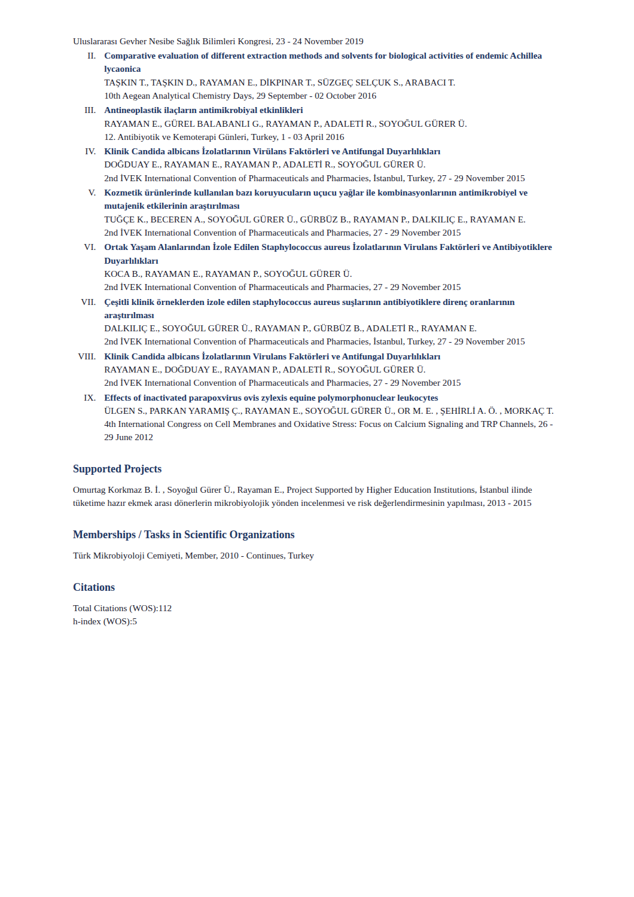Uluslararası Gevher Nesibe Sağlık Bilimleri Kongresi, 23 - 24 November 2019
II. Comparative evaluation of different extraction methods and solvents for biological activities of endemic Achillea lycaonica
TAŞKIN T., TAŞKIN D., RAYAMAN E., DİKPINAR T., SÜZGEÇ SELÇUK S., ARABACI T.
10th Aegean Analytical Chemistry Days, 29 September - 02 October 2016
III. Antineoplastik ilaçların antimikrobiyal etkinlikleri
RAYAMAN E., GÜREL BALABANLI G., RAYAMAN P., ADALETİ R., SOYOĞUL GÜRER Ü.
12. Antibiyotik ve Kemoterapi Günleri, Turkey, 1 - 03 April 2016
IV. Klinik Candida albicans İzolatlarının Virülans Faktörleri ve Antifungal Duyarlılıkları
DOĞDUAY E., RAYAMAN E., RAYAMAN P., ADALETİ R., SOYOĞUL GÜRER Ü.
2nd İVEK International Convention of Pharmaceuticals and Pharmacies, İstanbul, Turkey, 27 - 29 November 2015
V. Kozmetik ürünlerinde kullanılan bazı koruyucuların uçucu yağlar ile kombinasyonlarının antimikrobiyel ve mutajenik etkilerinin araştırılması
TUĞÇE K., BECEREN A., SOYOĞUL GÜRER Ü., GÜRBÜZ B., RAYAMAN P., DALKILIÇ E., RAYAMAN E.
2nd İVEK International Convention of Pharmaceuticals and Pharmacies, 27 - 29 November 2015
VI. Ortak Yaşam Alanlarından İzole Edilen Staphylococcus aureus İzolatlarının Virulans Faktörleri ve Antibiyotiklere Duyarlılıkları
KOCA B., RAYAMAN E., RAYAMAN P., SOYOĞUL GÜRER Ü.
2nd İVEK International Convention of Pharmaceuticals and Pharmacies, 27 - 29 November 2015
VII. Çeşitli klinik örneklerden izole edilen staphylococcus aureus suşlarının antibiyotiklere direnç oranlarının araştırılması
DALKILIÇ E., SOYOĞUL GÜRER Ü., RAYAMAN P., GÜRBÜZ B., ADALETİ R., RAYAMAN E.
2nd İVEK International Convention of Pharmaceuticals and Pharmacies, İstanbul, Turkey, 27 - 29 November 2015
VIII. Klinik Candida albicans İzolatlarının Virulans Faktörleri ve Antifungal Duyarlılıkları
RAYAMAN E., DOĞDUAY E., RAYAMAN P., ADALETİ R., SOYOĞUL GÜRER Ü.
2nd İVEK International Convention of Pharmaceuticals and Pharmacies, 27 - 29 November 2015
IX. Effects of inactivated parapoxvirus ovis zylexis equine polymorphonuclear leukocytes
ÜLGEN S., PARKAN YARAMIŞ Ç., RAYAMAN E., SOYOĞUL GÜRER Ü., OR M. E. , ŞEHİRLİ A. Ö. , MORKAÇ T.
4th International Congress on Cell Membranes and Oxidative Stress: Focus on Calcium Signaling and TRP Channels, 26 - 29 June 2012
Supported Projects
Omurtag Korkmaz B. İ. , Soyoğul Gürer Ü., Rayaman E., Project Supported by Higher Education Institutions, İstanbul ilinde tüketime hazır ekmek arası dönerlerin mikrobiyolojik yönden incelenmesi ve risk değerlendirmesinin yapılması, 2013 - 2015
Memberships / Tasks in Scientific Organizations
Türk Mikrobiyoloji Cemiyeti, Member, 2010 - Continues, Turkey
Citations
Total Citations (WOS):112
h-index (WOS):5